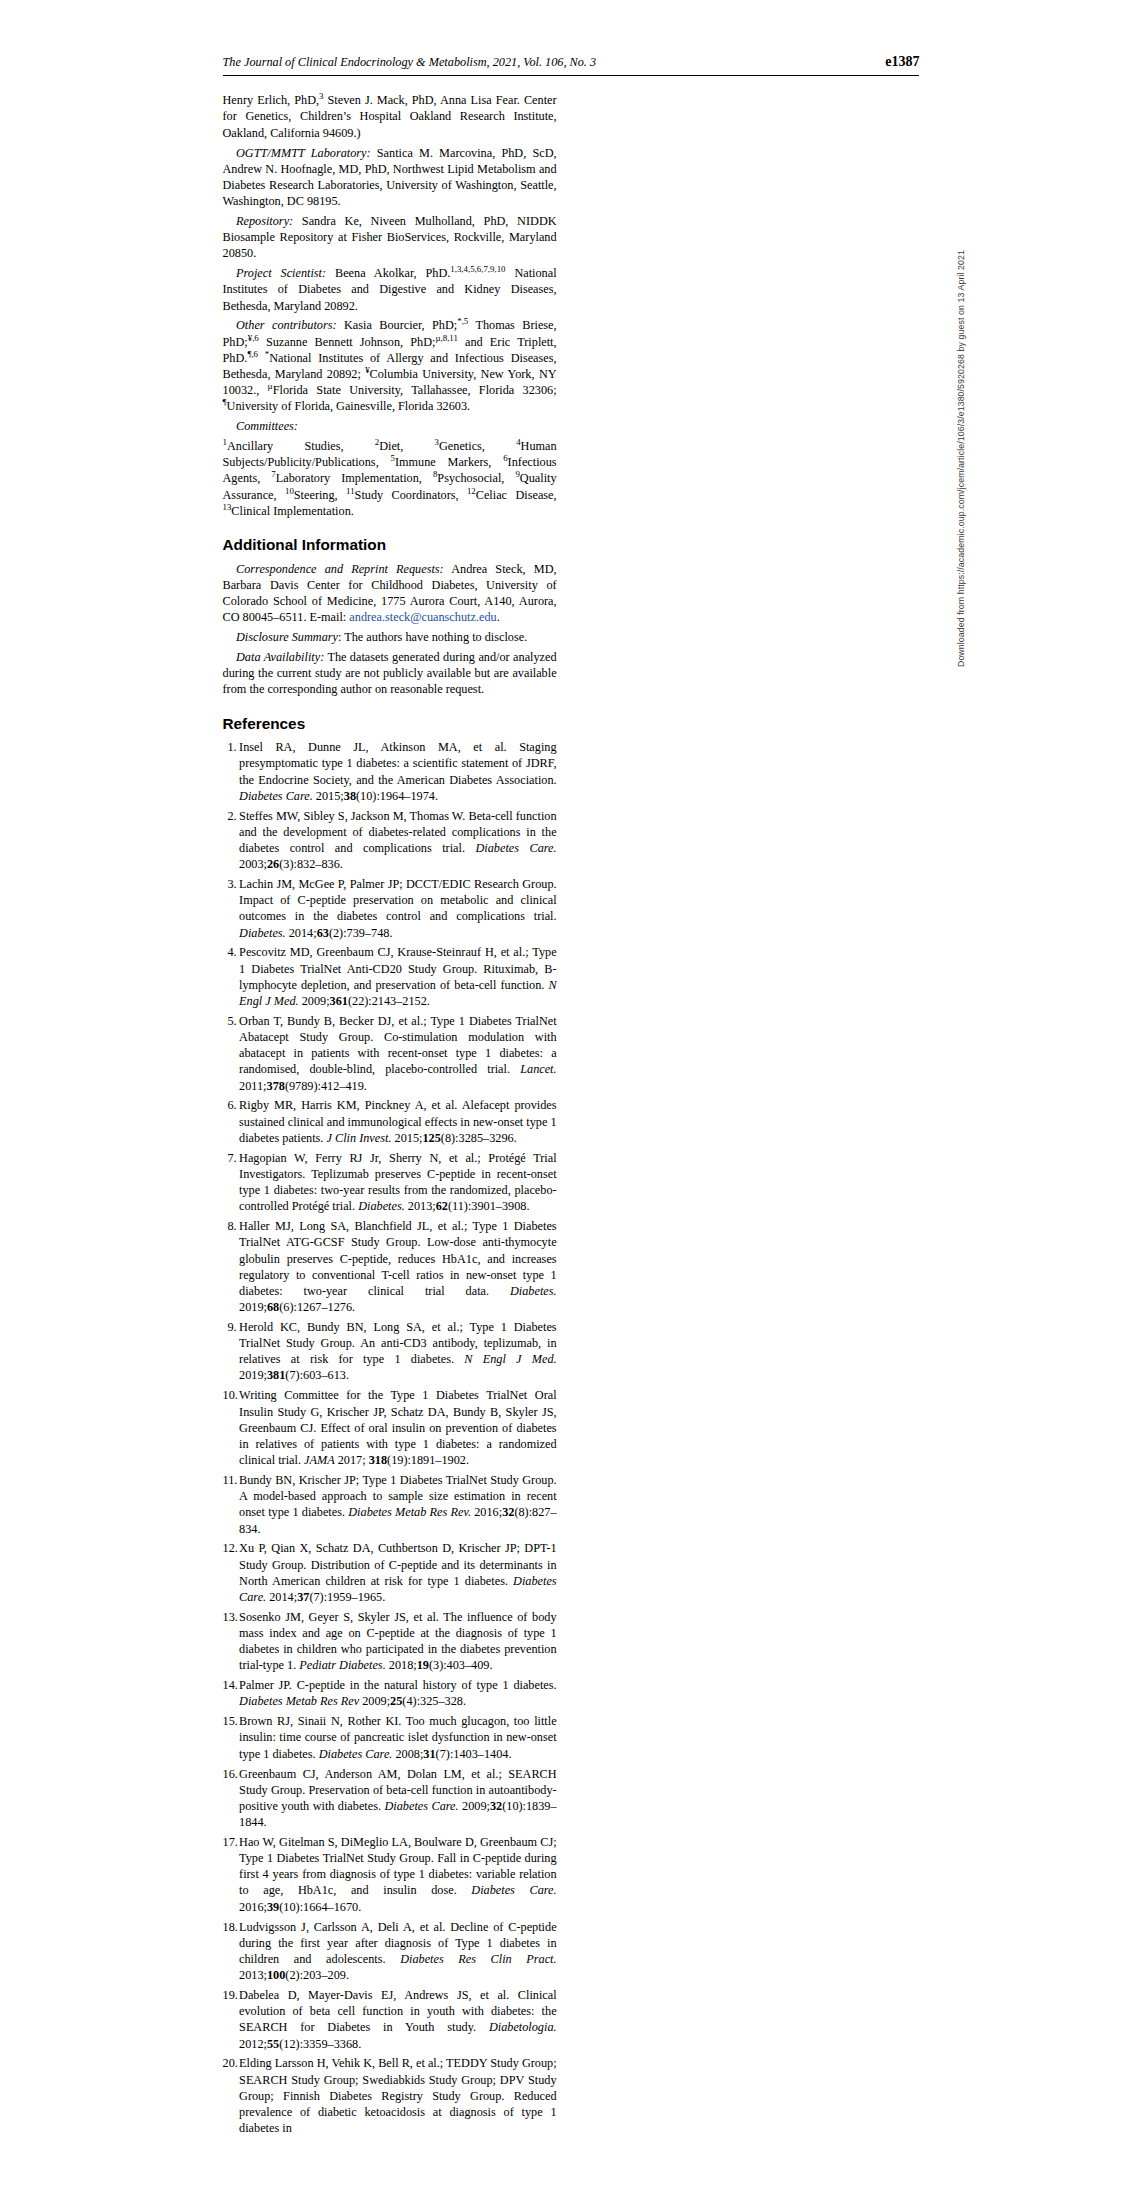The Journal of Clinical Endocrinology & Metabolism, 2021, Vol. 106, No. 3 e1387
Downloaded from https://academic.oup.com/jcem/article/106/3/e1380/5920268 by guest on 13 April 2021
Henry Erlich, PhD,3 Steven J. Mack, PhD, Anna Lisa Fear. Center for Genetics, Children’s Hospital Oakland Research Institute, Oakland, California 94609.)
OGTT/MMTT Laboratory: Santica M. Marcovina, PhD, ScD, Andrew N. Hoofnagle, MD, PhD, Northwest Lipid Metabolism and Diabetes Research Laboratories, University of Washington, Seattle, Washington, DC 98195.
Repository: Sandra Ke, Niveen Mulholland, PhD, NIDDK Biosample Repository at Fisher BioServices, Rockville, Maryland 20850.
Project Scientist: Beena Akolkar, PhD.1,3,4,5,6,7,9,10 National Institutes of Diabetes and Digestive and Kidney Diseases, Bethesda, Maryland 20892.
Other contributors: Kasia Bourcier, PhD;*,5 Thomas Briese, PhD;¥,6 Suzanne Bennett Johnson, PhD;µ,8,11 and Eric Triplett, PhD.¶,6 *National Institutes of Allergy and Infectious Diseases, Bethesda, Maryland 20892; ¥Columbia University, New York, NY 10032., µFlorida State University, Tallahassee, Florida 32306; ¶University of Florida, Gainesville, Florida 32603.
Committees:
1Ancillary Studies, 2Diet, 3Genetics, 4Human Subjects/Publicity/Publications, 5Immune Markers, 6Infectious Agents, 7Laboratory Implementation, 8Psychosocial, 9Quality Assurance, 10Steering, 11Study Coordinators, 12Celiac Disease, 13Clinical Implementation.
Additional Information
Correspondence and Reprint Requests: Andrea Steck, MD, Barbara Davis Center for Childhood Diabetes, University of Colorado School of Medicine, 1775 Aurora Court, A140, Aurora, CO 80045–6511. E-mail: andrea.steck@cuanschutz.edu.
Disclosure Summary: The authors have nothing to disclose.
Data Availability: The datasets generated during and/or analyzed during the current study are not publicly available but are available from the corresponding author on reasonable request.
References
Insel RA, Dunne JL, Atkinson MA, et al. Staging presymptomatic type 1 diabetes: a scientific statement of JDRF, the Endocrine Society, and the American Diabetes Association. Diabetes Care. 2015;38(10):1964–1974.
Steffes MW, Sibley S, Jackson M, Thomas W. Beta-cell function and the development of diabetes-related complications in the diabetes control and complications trial. Diabetes Care. 2003;26(3):832–836.
Lachin JM, McGee P, Palmer JP; DCCT/EDIC Research Group. Impact of C-peptide preservation on metabolic and clinical outcomes in the diabetes control and complications trial. Diabetes. 2014;63(2):739–748.
Pescovitz MD, Greenbaum CJ, Krause-Steinrauf H, et al.; Type 1 Diabetes TrialNet Anti-CD20 Study Group. Rituximab, B-lymphocyte depletion, and preservation of beta-cell function. N Engl J Med. 2009;361(22):2143–2152.
Orban T, Bundy B, Becker DJ, et al.; Type 1 Diabetes TrialNet Abatacept Study Group. Co-stimulation modulation with abatacept in patients with recent-onset type 1 diabetes: a randomised, double-blind, placebo-controlled trial. Lancet. 2011;378(9789):412–419.
Rigby MR, Harris KM, Pinckney A, et al. Alefacept provides sustained clinical and immunological effects in new-onset type 1 diabetes patients. J Clin Invest. 2015;125(8):3285–3296.
Hagopian W, Ferry RJ Jr, Sherry N, et al.; Protégé Trial Investigators. Teplizumab preserves C-peptide in recent-onset type 1 diabetes: two-year results from the randomized, placebo-controlled Protégé trial. Diabetes. 2013;62(11):3901–3908.
Haller MJ, Long SA, Blanchfield JL, et al.; Type 1 Diabetes TrialNet ATG-GCSF Study Group. Low-dose anti-thymocyte globulin preserves C-peptide, reduces HbA1c, and increases regulatory to conventional T-cell ratios in new-onset type 1 diabetes: two-year clinical trial data. Diabetes. 2019;68(6):1267–1276.
Herold KC, Bundy BN, Long SA, et al.; Type 1 Diabetes TrialNet Study Group. An anti-CD3 antibody, teplizumab, in relatives at risk for type 1 diabetes. N Engl J Med. 2019;381(7):603–613.
Writing Committee for the Type 1 Diabetes TrialNet Oral Insulin Study G, Krischer JP, Schatz DA, Bundy B, Skyler JS, Greenbaum CJ. Effect of oral insulin on prevention of diabetes in relatives of patients with type 1 diabetes: a randomized clinical trial. JAMA 2017; 318(19):1891–1902.
Bundy BN, Krischer JP; Type 1 Diabetes TrialNet Study Group. A model-based approach to sample size estimation in recent onset type 1 diabetes. Diabetes Metab Res Rev. 2016;32(8):827–834.
Xu P, Qian X, Schatz DA, Cuthbertson D, Krischer JP; DPT-1 Study Group. Distribution of C-peptide and its determinants in North American children at risk for type 1 diabetes. Diabetes Care. 2014;37(7):1959–1965.
Sosenko JM, Geyer S, Skyler JS, et al. The influence of body mass index and age on C-peptide at the diagnosis of type 1 diabetes in children who participated in the diabetes prevention trial-type 1. Pediatr Diabetes. 2018;19(3):403–409.
Palmer JP. C-peptide in the natural history of type 1 diabetes. Diabetes Metab Res Rev 2009;25(4):325–328.
Brown RJ, Sinaii N, Rother KI. Too much glucagon, too little insulin: time course of pancreatic islet dysfunction in new-onset type 1 diabetes. Diabetes Care. 2008;31(7):1403–1404.
Greenbaum CJ, Anderson AM, Dolan LM, et al.; SEARCH Study Group. Preservation of beta-cell function in autoantibody-positive youth with diabetes. Diabetes Care. 2009;32(10):1839–1844.
Hao W, Gitelman S, DiMeglio LA, Boulware D, Greenbaum CJ; Type 1 Diabetes TrialNet Study Group. Fall in C-peptide during first 4 years from diagnosis of type 1 diabetes: variable relation to age, HbA1c, and insulin dose. Diabetes Care. 2016;39(10):1664–1670.
Ludvigsson J, Carlsson A, Deli A, et al. Decline of C-peptide during the first year after diagnosis of Type 1 diabetes in children and adolescents. Diabetes Res Clin Pract. 2013;100(2):203–209.
Dabelea D, Mayer-Davis EJ, Andrews JS, et al. Clinical evolution of beta cell function in youth with diabetes: the SEARCH for Diabetes in Youth study. Diabetologia. 2012;55(12):3359–3368.
Elding Larsson H, Vehik K, Bell R, et al.; TEDDY Study Group; SEARCH Study Group; Swediabkids Study Group; DPV Study Group; Finnish Diabetes Registry Study Group. Reduced prevalence of diabetic ketoacidosis at diagnosis of type 1 diabetes in